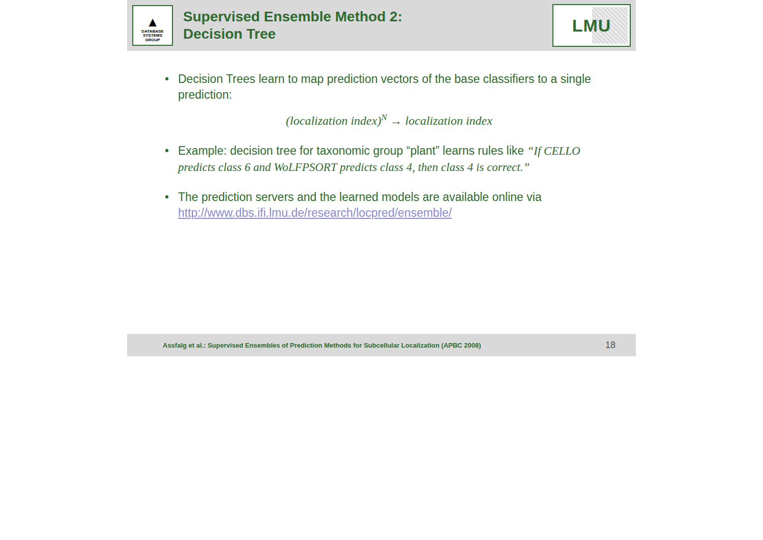▲
DATABASE
SYSTEMS
GROUP
Supervised Ensemble Method 2:
Decision Tree
LMU
Decision Trees learn to map prediction vectors of the base classifiers to a single prediction:
(localization index)N → localization index
Example: decision tree for taxonomic group “plant” learns rules like “If CELLO predicts class 6 and WoLFPSORT predicts class 4, then class 4 is correct.”
The prediction servers and the learned models are available online via
http://www.dbs.ifi.lmu.de/research/locpred/ensemble/
Assfalg et al.: Supervised Ensembles of Prediction Methods for Subcellular Localization (APBC 2008)
18